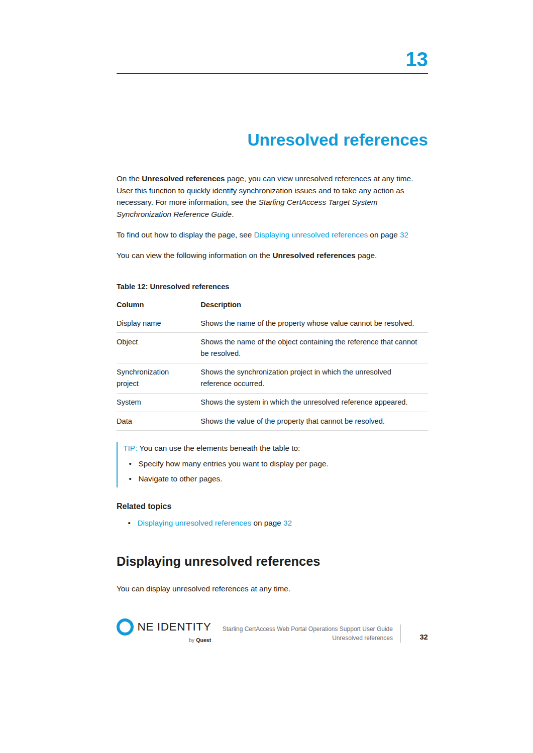13
Unresolved references
On the Unresolved references page, you can view unresolved references at any time. User this function to quickly identify synchronization issues and to take any action as necessary. For more information, see the Starling CertAccess Target System Synchronization Reference Guide.
To find out how to display the page, see Displaying unresolved references on page 32
You can view the following information on the Unresolved references page.
Table 12: Unresolved references
| Column | Description |
| --- | --- |
| Display name | Shows the name of the property whose value cannot be resolved. |
| Object | Shows the name of the object containing the reference that cannot be resolved. |
| Synchronization project | Shows the synchronization project in which the unresolved reference occurred. |
| System | Shows the system in which the unresolved reference appeared. |
| Data | Shows the value of the property that cannot be resolved. |
TIP: You can use the elements beneath the table to:
Specify how many entries you want to display per page.
Navigate to other pages.
Related topics
Displaying unresolved references on page 32
Displaying unresolved references
You can display unresolved references at any time.
NE IDENTITY
by Quest
Starling CertAccess Web Portal Operations Support User Guide
Unresolved references
32